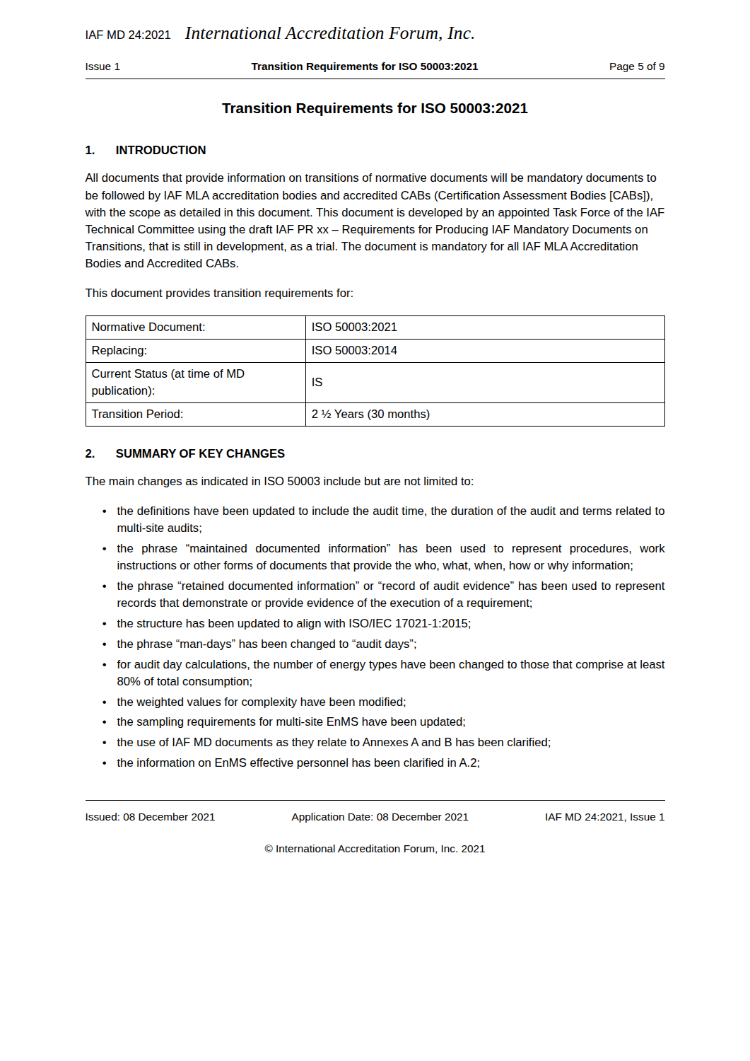IAF MD 24:2021 International Accreditation Forum, Inc.
Issue 1 Transition Requirements for ISO 50003:2021 Page 5 of 9
Transition Requirements for ISO 50003:2021
1. INTRODUCTION
All documents that provide information on transitions of normative documents will be mandatory documents to be followed by IAF MLA accreditation bodies and accredited CABs (Certification Assessment Bodies [CABs]), with the scope as detailed in this document. This document is developed by an appointed Task Force of the IAF Technical Committee using the draft IAF PR xx – Requirements for Producing IAF Mandatory Documents on Transitions, that is still in development, as a trial. The document is mandatory for all IAF MLA Accreditation Bodies and Accredited CABs.
This document provides transition requirements for:
| Normative Document: | ISO 50003:2021 |
| Replacing: | ISO 50003:2014 |
| Current Status (at time of MD publication): | IS |
| Transition Period: | 2 ½ Years (30 months) |
2. SUMMARY OF KEY CHANGES
The main changes as indicated in ISO 50003 include but are not limited to:
the definitions have been updated to include the audit time, the duration of the audit and terms related to multi-site audits;
the phrase “maintained documented information” has been used to represent procedures, work instructions or other forms of documents that provide the who, what, when, how or why information;
the phrase “retained documented information” or “record of audit evidence” has been used to represent records that demonstrate or provide evidence of the execution of a requirement;
the structure has been updated to align with ISO/IEC 17021-1:2015;
the phrase “man-days” has been changed to “audit days”;
for audit day calculations, the number of energy types have been changed to those that comprise at least 80% of total consumption;
the weighted values for complexity have been modified;
the sampling requirements for multi-site EnMS have been updated;
the use of IAF MD documents as they relate to Annexes A and B has been clarified;
the information on EnMS effective personnel has been clarified in A.2;
Issued: 08 December 2021 Application Date: 08 December 2021 IAF MD 24:2021, Issue 1
© International Accreditation Forum, Inc. 2021